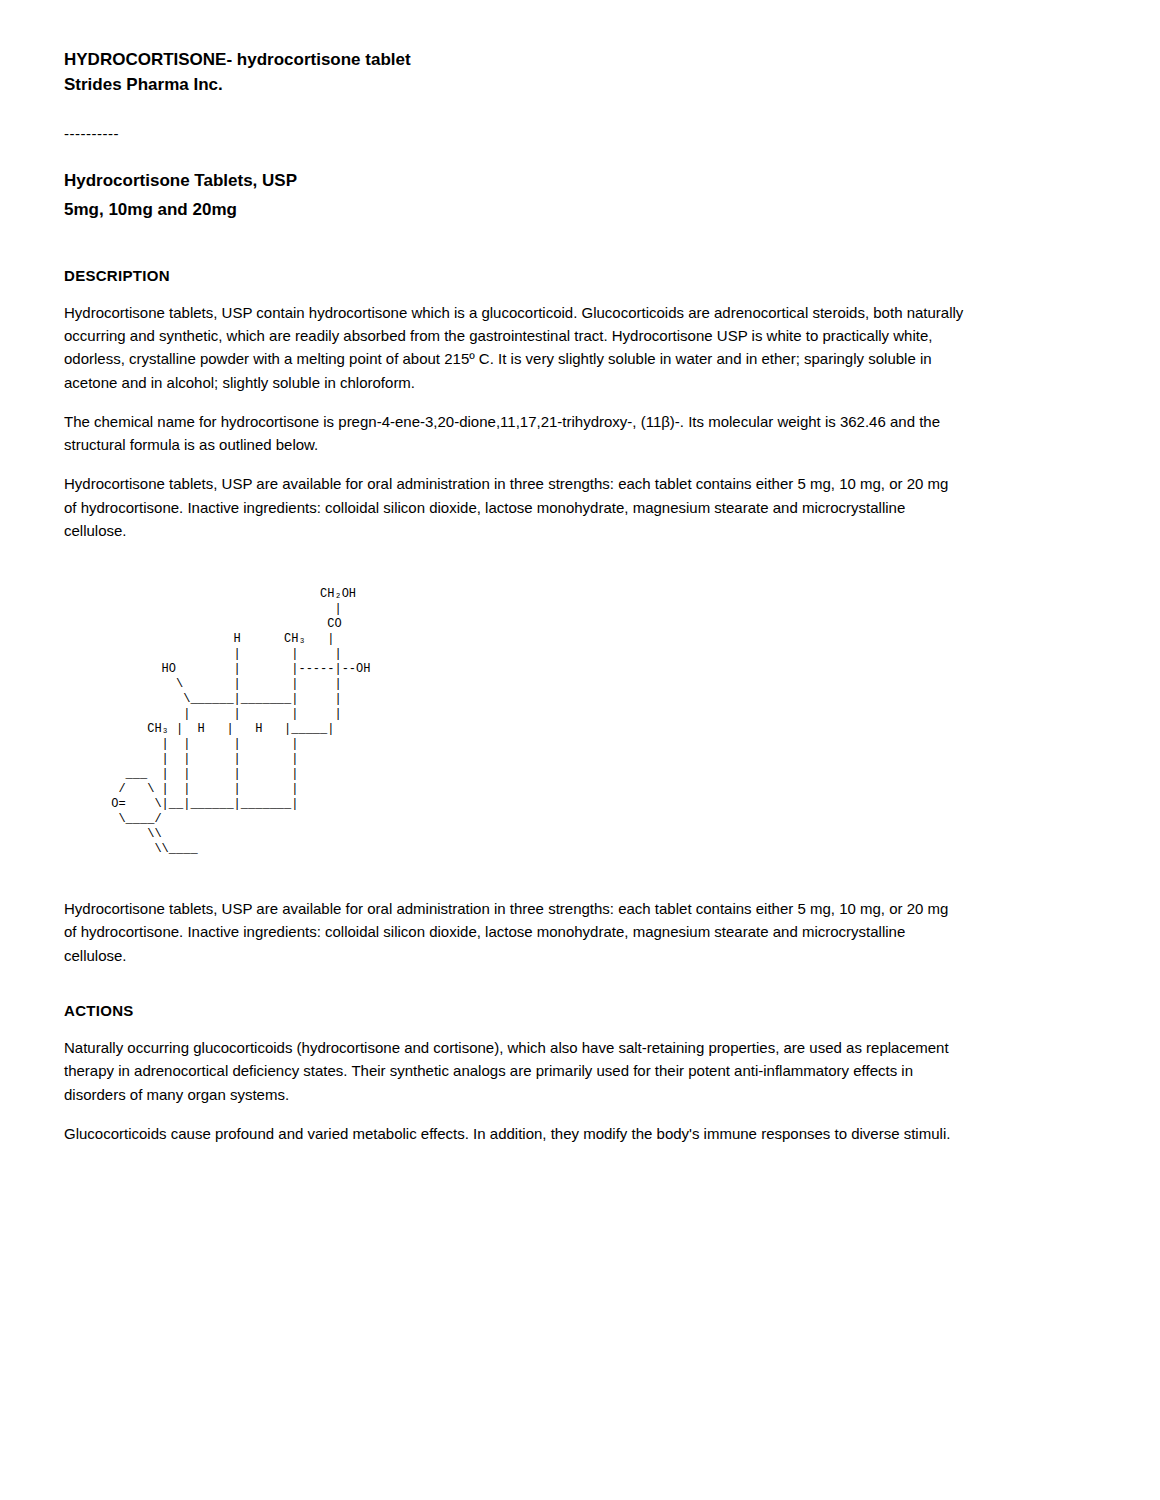HYDROCORTISONE- hydrocortisone tablet
Strides Pharma Inc.
----------
Hydrocortisone Tablets, USP
5mg, 10mg and 20mg
DESCRIPTION
Hydrocortisone tablets, USP contain hydrocortisone which is a glucocorticoid. Glucocorticoids are adrenocortical steroids, both naturally occurring and synthetic, which are readily absorbed from the gastrointestinal tract. Hydrocortisone USP is white to practically white, odorless, crystalline powder with a melting point of about 215º C. It is very slightly soluble in water and in ether; sparingly soluble in acetone and in alcohol; slightly soluble in chloroform.
The chemical name for hydrocortisone is pregn-4-ene-3,20-dione,11,17,21-trihydroxy-, (11β)-. Its molecular weight is 362.46 and the structural formula is as outlined below.
Hydrocortisone tablets, USP are available for oral administration in three strengths: each tablet contains either 5 mg, 10 mg, or 20 mg of hydrocortisone. Inactive ingredients: colloidal silicon dioxide, lactose monohydrate, magnesium stearate and microcrystalline cellulose.
CH₂OH | CO H CH₃ | | | | HO | |-----|--OH \ | | | \______|_______| | | | | | CH₃ | H | H |_____| | | | | | | | | ___ | | | | / \ | | | | O= \|__|______|_______| \____/ \\ \\____
Hydrocortisone tablets, USP are available for oral administration in three strengths: each tablet contains either 5 mg, 10 mg, or 20 mg of hydrocortisone. Inactive ingredients: colloidal silicon dioxide, lactose monohydrate, magnesium stearate and microcrystalline cellulose.
ACTIONS
Naturally occurring glucocorticoids (hydrocortisone and cortisone), which also have salt-retaining properties, are used as replacement therapy in adrenocortical deficiency states. Their synthetic analogs are primarily used for their potent anti-inflammatory effects in disorders of many organ systems.
Glucocorticoids cause profound and varied metabolic effects. In addition, they modify the body's immune responses to diverse stimuli.